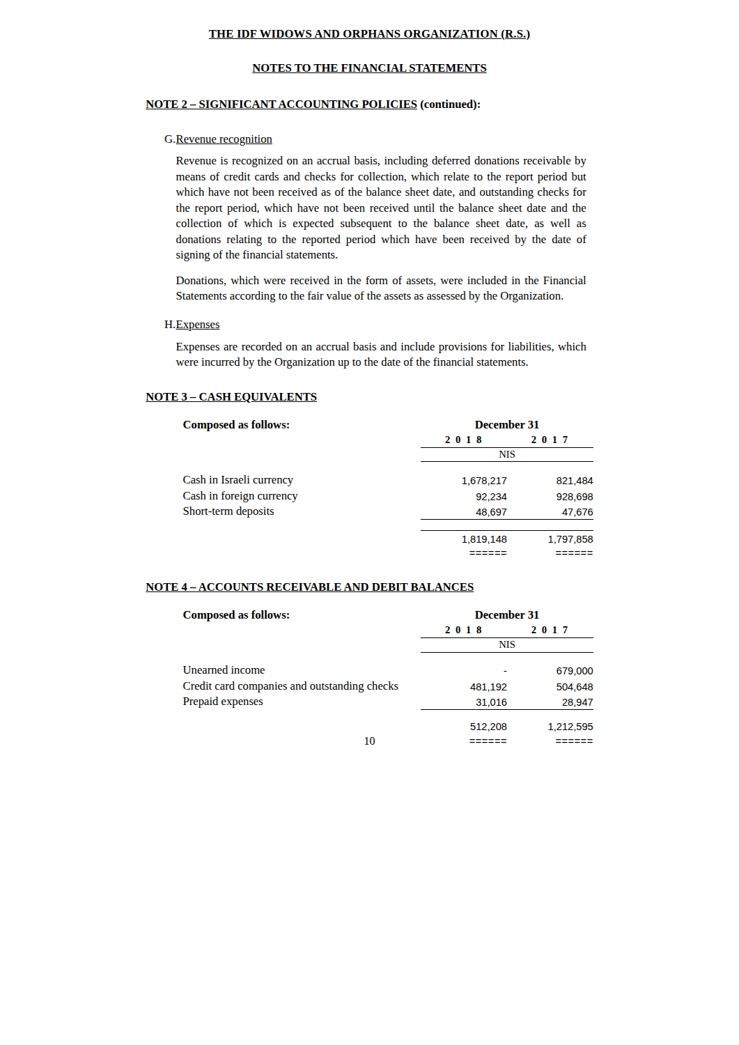THE IDF WIDOWS AND ORPHANS ORGANIZATION (R.S.)
NOTES TO THE FINANCIAL STATEMENTS
NOTE 2 – SIGNIFICANT ACCOUNTING POLICIES (continued):
G.
Revenue recognition
Revenue is recognized on an accrual basis, including deferred donations receivable by means of credit cards and checks for collection, which relate to the report period but which have not been received as of the balance sheet date, and outstanding checks for the report period, which have not been received until the balance sheet date and the collection of which is expected subsequent to the balance sheet date, as well as donations relating to the reported period which have been received by the date of signing of the financial statements.
Donations, which were received in the form of assets, were included in the Financial Statements according to the fair value of the assets as assessed by the Organization.
H.
Expenses
Expenses are recorded on an accrual basis and include provisions for liabilities, which were incurred by the Organization up to the date of the financial statements.
NOTE 3 – CASH EQUIVALENTS
| Composed as follows: | December 31 |
| | 2 0 1 8 | 2 0 1 7 |
| | NIS |
| Cash in Israeli currency | 1,678,217 | 821,484 |
| Cash in foreign currency | 92,234 | 928,698 |
| Short-term deposits | 48,697 | 47,676 |
| | 1,819,148 | 1,797,858 |
| | ====== | ====== |
NOTE 4 – ACCOUNTS RECEIVABLE AND DEBIT BALANCES
| Composed as follows: | December 31 |
| | 2 0 1 8 | 2 0 1 7 |
| | NIS |
| Unearned income | - | 679,000 |
| Credit card companies and outstanding checks | 481,192 | 504,648 |
| Prepaid expenses | 31,016 | 28,947 |
| | 512,208 | 1,212,595 |
| | ====== | ====== |
10